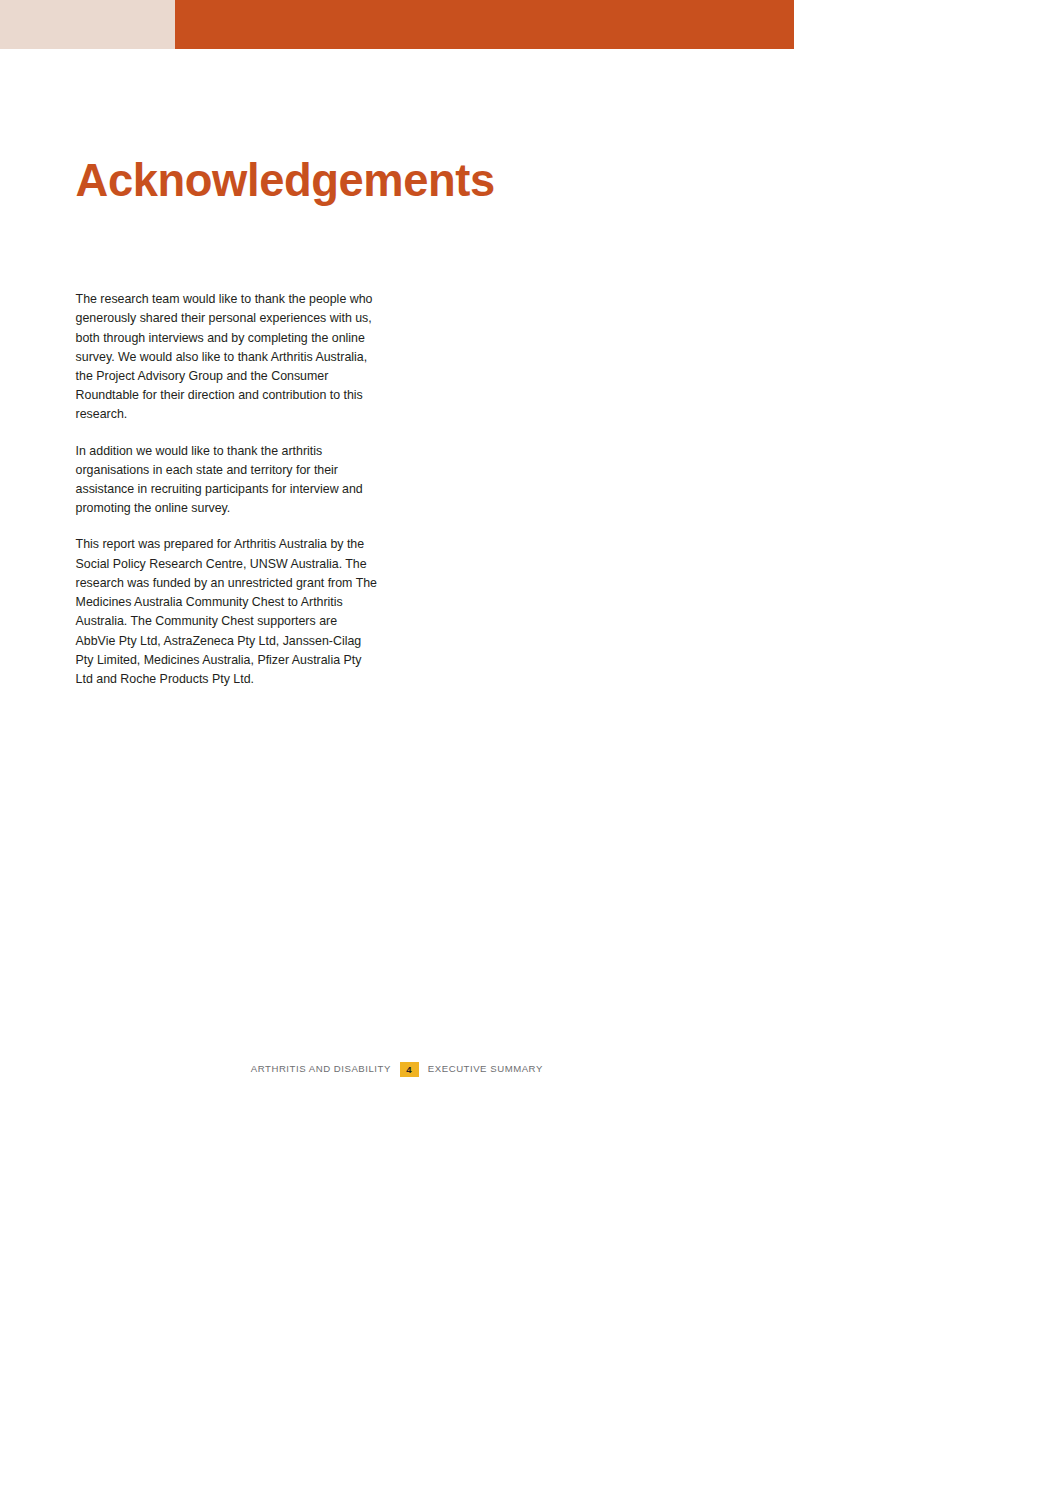Acknowledgements
The research team would like to thank the people who generously shared their personal experiences with us, both through interviews and by completing the online survey. We would also like to thank Arthritis Australia, the Project Advisory Group and the Consumer Roundtable for their direction and contribution to this research.
In addition we would like to thank the arthritis organisations in each state and territory for their assistance in recruiting participants for interview and promoting the online survey.
This report was prepared for Arthritis Australia by the Social Policy Research Centre, UNSW Australia. The research was funded by an unrestricted grant from The Medicines Australia Community Chest to Arthritis Australia. The Community Chest supporters are AbbVie Pty Ltd, AstraZeneca Pty Ltd, Janssen-Cilag Pty Limited, Medicines Australia, Pfizer Australia Pty Ltd and Roche Products Pty Ltd.
ARTHRITIS AND DISABILITY 4 EXECUTIVE SUMMARY